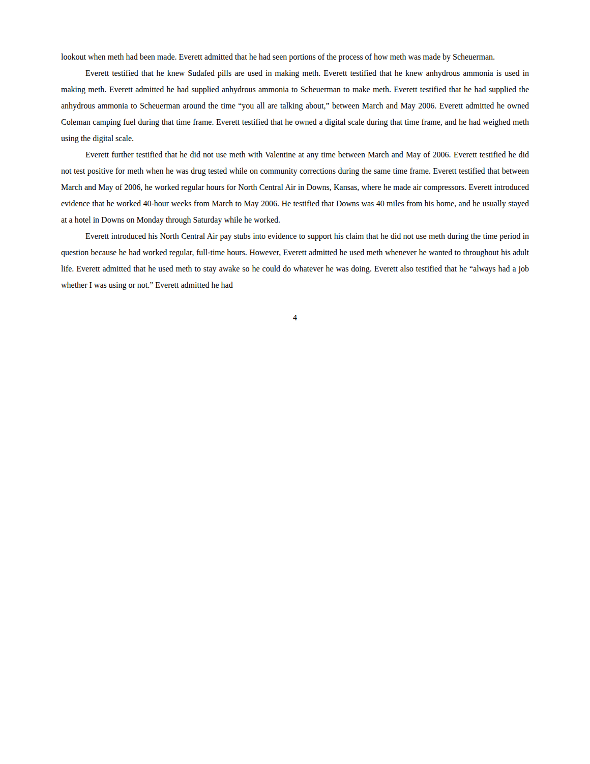lookout when meth had been made. Everett admitted that he had seen portions of the process of how meth was made by Scheuerman.
Everett testified that he knew Sudafed pills are used in making meth. Everett testified that he knew anhydrous ammonia is used in making meth. Everett admitted he had supplied anhydrous ammonia to Scheuerman to make meth. Everett testified that he had supplied the anhydrous ammonia to Scheuerman around the time “you all are talking about,” between March and May 2006. Everett admitted he owned Coleman camping fuel during that time frame. Everett testified that he owned a digital scale during that time frame, and he had weighed meth using the digital scale.
Everett further testified that he did not use meth with Valentine at any time between March and May of 2006. Everett testified he did not test positive for meth when he was drug tested while on community corrections during the same time frame. Everett testified that between March and May of 2006, he worked regular hours for North Central Air in Downs, Kansas, where he made air compressors. Everett introduced evidence that he worked 40-hour weeks from March to May 2006. He testified that Downs was 40 miles from his home, and he usually stayed at a hotel in Downs on Monday through Saturday while he worked.
Everett introduced his North Central Air pay stubs into evidence to support his claim that he did not use meth during the time period in question because he had worked regular, full-time hours. However, Everett admitted he used meth whenever he wanted to throughout his adult life. Everett admitted that he used meth to stay awake so he could do whatever he was doing. Everett also testified that he “always had a job whether I was using or not.” Everett admitted he had
4